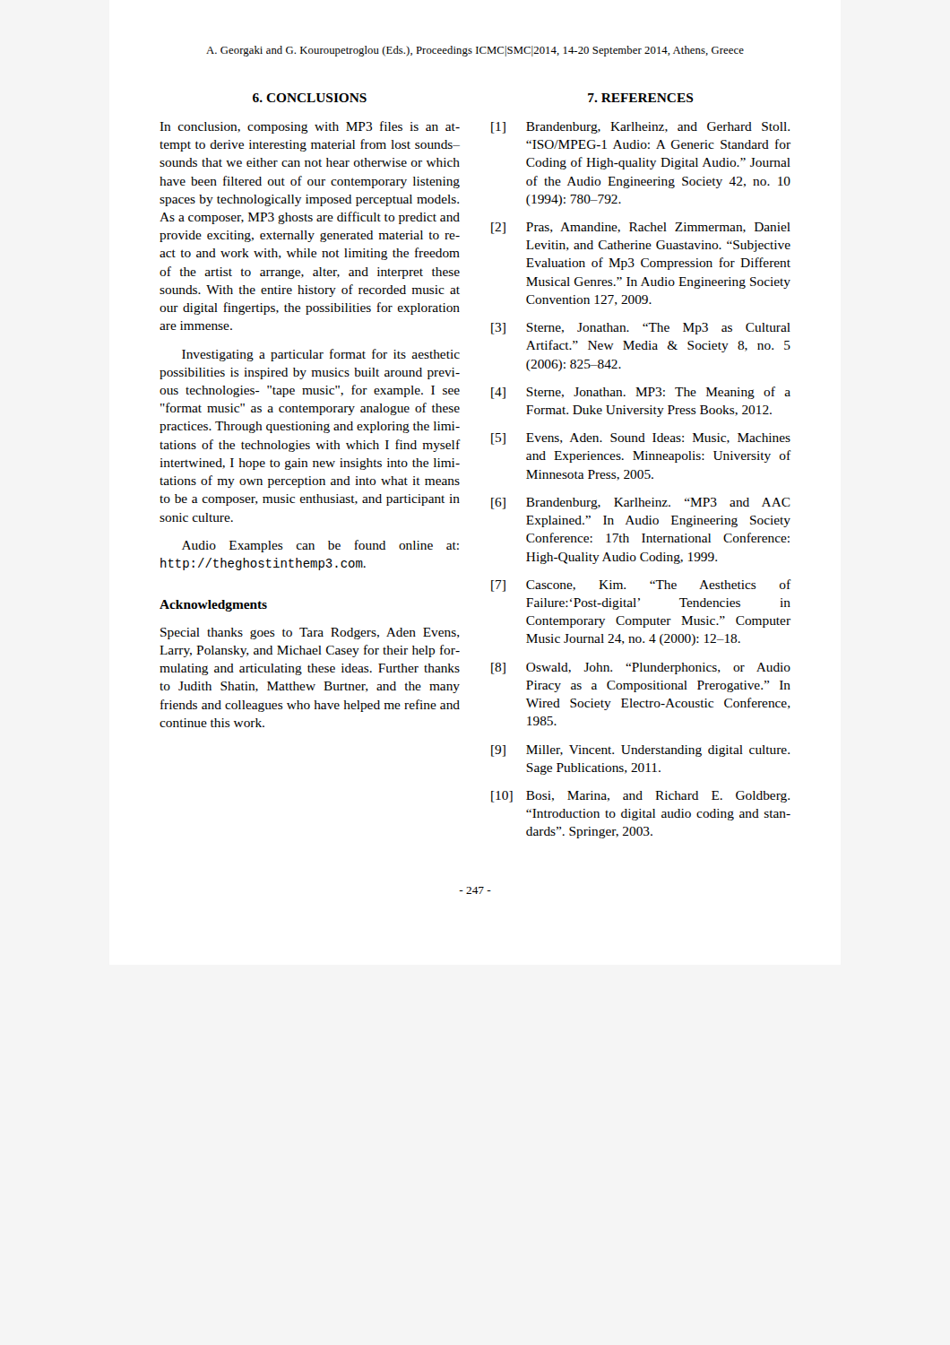A. Georgaki and G. Kouroupetroglou (Eds.), Proceedings ICMC|SMC|2014, 14-20 September 2014, Athens, Greece
6. CONCLUSIONS
In conclusion, composing with MP3 files is an attempt to derive interesting material from lost sounds– sounds that we either can not hear otherwise or which have been filtered out of our contemporary listening spaces by technologically imposed perceptual models. As a composer, MP3 ghosts are difficult to predict and provide exciting, externally generated material to react to and work with, while not limiting the freedom of the artist to arrange, alter, and interpret these sounds. With the entire history of recorded music at our digital fingertips, the possibilities for exploration are immense.
Investigating a particular format for its aesthetic possibilities is inspired by musics built around previous technologies- "tape music", for example. I see "format music" as a contemporary analogue of these practices. Through questioning and exploring the limitations of the technologies with which I find myself intertwined, I hope to gain new insights into the limitations of my own perception and into what it means to be a composer, music enthusiast, and participant in sonic culture.
Audio Examples can be found online at: http://theghostinthemp3.com.
Acknowledgments
Special thanks goes to Tara Rodgers, Aden Evens, Larry, Polansky, and Michael Casey for their help formulating and articulating these ideas. Further thanks to Judith Shatin, Matthew Burtner, and the many friends and colleagues who have helped me refine and continue this work.
7. REFERENCES
Brandenburg, Karlheinz, and Gerhard Stoll. “ISO/MPEG-1 Audio: A Generic Standard for Coding of High-quality Digital Audio.” Journal of the Audio Engineering Society 42, no. 10 (1994): 780–792.
Pras, Amandine, Rachel Zimmerman, Daniel Levitin, and Catherine Guastavino. “Subjective Evaluation of Mp3 Compression for Different Musical Genres.” In Audio Engineering Society Convention 127, 2009.
Sterne, Jonathan. “The Mp3 as Cultural Artifact.” New Media & Society 8, no. 5 (2006): 825–842.
Sterne, Jonathan. MP3: The Meaning of a Format. Duke University Press Books, 2012.
Evens, Aden. Sound Ideas: Music, Machines and Experiences. Minneapolis: University of Minnesota Press, 2005.
Brandenburg, Karlheinz. “MP3 and AAC Explained.” In Audio Engineering Society Conference: 17th International Conference: High-Quality Audio Coding, 1999.
Cascone, Kim. “The Aesthetics of Failure:‘Post-digital’ Tendencies in Contemporary Computer Music.” Computer Music Journal 24, no. 4 (2000): 12–18.
Oswald, John. “Plunderphonics, or Audio Piracy as a Compositional Prerogative.” In Wired Society Electro-Acoustic Conference, 1985.
Miller, Vincent. Understanding digital culture. Sage Publications, 2011.
Bosi, Marina, and Richard E. Goldberg. “Introduction to digital audio coding and standards”. Springer, 2003.
- 247 -